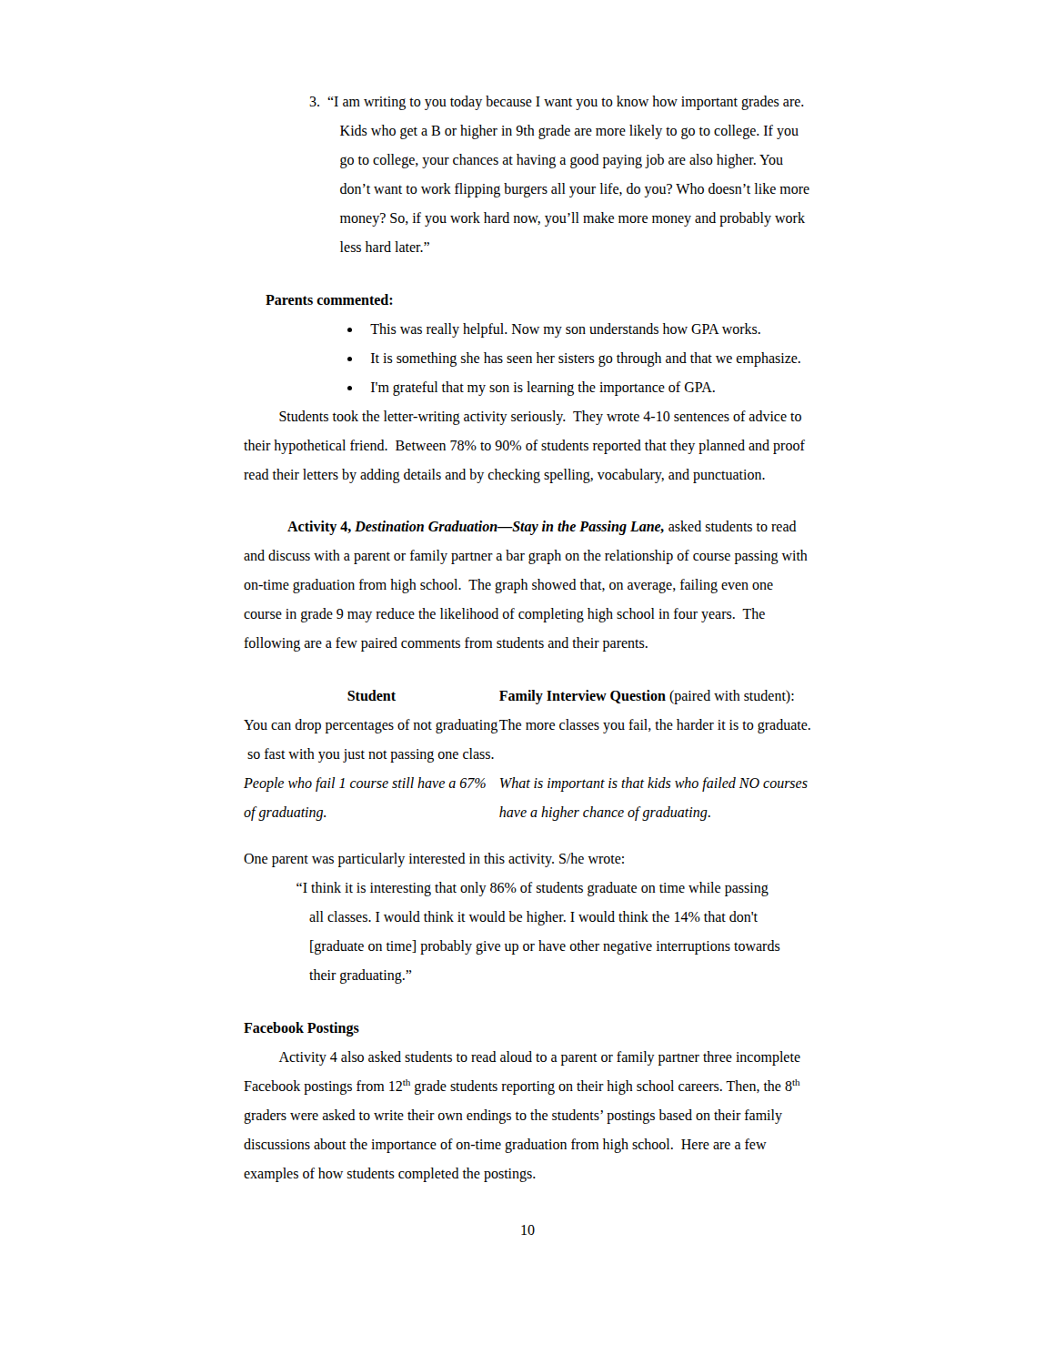3. “I am writing to you today because I want you to know how important grades are. Kids who get a B or higher in 9th grade are more likely to go to college. If you go to college, your chances at having a good paying job are also higher. You don’t want to work flipping burgers all your life, do you? Who doesn’t like more money? So, if you work hard now, you’ll make more money and probably work less hard later.”
Parents commented:
This was really helpful. Now my son understands how GPA works.
It is something she has seen her sisters go through and that we emphasize.
I'm grateful that my son is learning the importance of GPA.
Students took the letter-writing activity seriously. They wrote 4-10 sentences of advice to their hypothetical friend. Between 78% to 90% of students reported that they planned and proof read their letters by adding details and by checking spelling, vocabulary, and punctuation.
Activity 4, Destination Graduation—Stay in the Passing Lane, asked students to read and discuss with a parent or family partner a bar graph on the relationship of course passing with on-time graduation from high school. The graph showed that, on average, failing even one course in grade 9 may reduce the likelihood of completing high school in four years. The following are a few paired comments from students and their parents.
| Student | Family Interview Question (paired with student): |
| You can drop percentages of not graduating so fast with you just not passing one class. | The more classes you fail, the harder it is to graduate. |
| People who fail 1 course still have a 67% of graduating. | What is important is that kids who failed NO courses have a higher chance of graduating . |
One parent was particularly interested in this activity. S/he wrote:
“I think it is interesting that only 86% of students graduate on time while passing all classes. I would think it would be higher. I would think the 14% that don't [graduate on time] probably give up or have other negative interruptions towards their graduating.”
Facebook Postings
Activity 4 also asked students to read aloud to a parent or family partner three incomplete Facebook postings from 12th grade students reporting on their high school careers. Then, the 8th graders were asked to write their own endings to the students’ postings based on their family discussions about the importance of on-time graduation from high school. Here are a few examples of how students completed the postings.
10